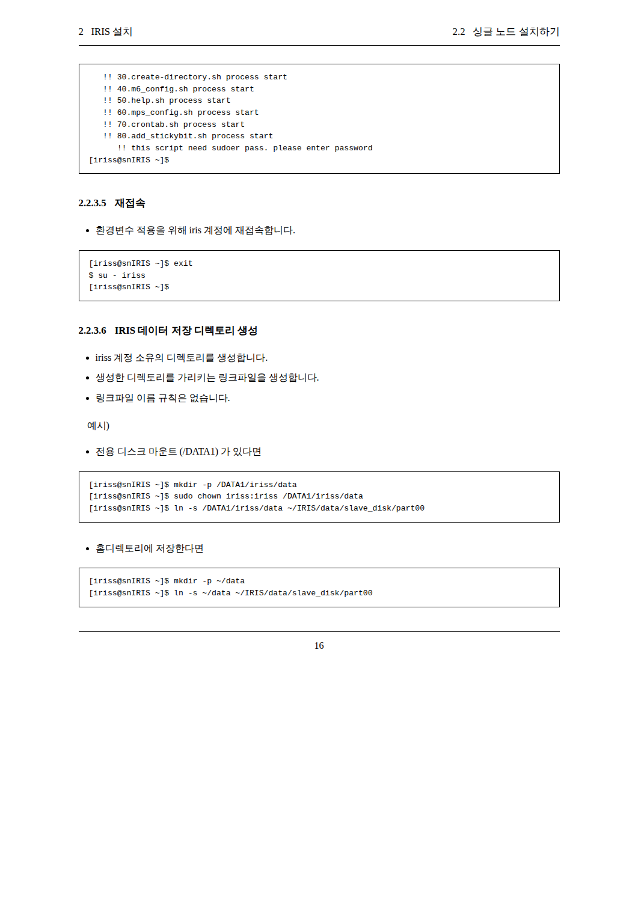2 IRIS 설치
2.2 싱글 노드 설치하기
   !! 30.create-directory.sh process start
   !! 40.m6_config.sh process start
   !! 50.help.sh process start
   !! 60.mps_config.sh process start
   !! 70.crontab.sh process start
   !! 80.add_stickybit.sh process start
      !! this script need sudoer pass. please enter password
[iriss@snIRIS ~]$
2.2.3.5재접속
환경변수 적용을 위해 iris 계정에 재접속합니다.
[iriss@snIRIS ~]$ exit
$ su - iriss
[iriss@snIRIS ~]$
2.2.3.6 IRIS 데이터 저장 디렉토리 생성
iriss 계정 소유의 디렉토리를 생성합니다.
생성한 디렉토리를 가리키는 링크파일을 생성합니다.
링크파일 이름 규칙은 없습니다.
예시)
전용 디스크 마운트 (/DATA1) 가 있다면
[iriss@snIRIS ~]$ mkdir -p /DATA1/iriss/data
[iriss@snIRIS ~]$ sudo chown iriss:iriss /DATA1/iriss/data
[iriss@snIRIS ~]$ ln -s /DATA1/iriss/data ~/IRIS/data/slave_disk/part00
홈디렉토리에 저장한다면
[iriss@snIRIS ~]$ mkdir -p ~/data
[iriss@snIRIS ~]$ ln -s ~/data ~/IRIS/data/slave_disk/part00
16